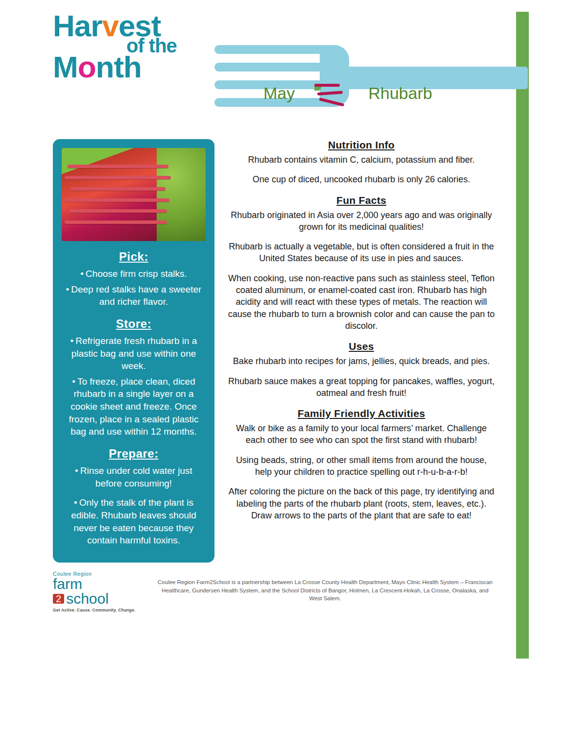Harvest of the Month
May Rhubarb
Pick:
Choose firm crisp stalks.
Deep red stalks have a sweeter and richer flavor.
Store:
Refrigerate fresh rhubarb in a plastic bag and use within one week.
To freeze, place clean, diced rhubarb in a single layer on a cookie sheet and freeze. Once frozen, place in a sealed plastic bag and use within 12 months.
Prepare:
Rinse under cold water just before consuming!
Only the stalk of the plant is edible. Rhubarb leaves should never be eaten because they contain harmful toxins.
Nutrition Info
Rhubarb contains vitamin C, calcium, potassium and fiber.
One cup of diced, uncooked rhubarb is only 26 calories.
Fun Facts
Rhubarb originated in Asia over 2,000 years ago and was originally grown for its medicinal qualities!
Rhubarb is actually a vegetable, but is often considered a fruit in the United States because of its use in pies and sauces.
When cooking, use non-reactive pans such as stainless steel, Teflon coated aluminum, or enamel-coated cast iron. Rhubarb has high acidity and will react with these types of metals. The reaction will cause the rhubarb to turn a brownish color and can cause the pan to discolor.
Uses
Bake rhubarb into recipes for jams, jellies, quick breads, and pies.
Rhubarb sauce makes a great topping for pancakes, waffles, yogurt, oatmeal and fresh fruit!
Family Friendly Activities
Walk or bike as a family to your local farmers’ market. Challenge each other to see who can spot the first stand with rhubarb!
Using beads, string, or other small items from around the house, help your children to practice spelling out r-h-u-b-a-r-b!
After coloring the picture on the back of this page, try identifying and labeling the parts of the rhubarb plant (roots, stem, leaves, etc.). Draw arrows to the parts of the plant that are safe to eat!
Coulee Region
farm
2 school
Get Active. Cause. Community. Change.
Coulee Region Farm2School is a partnership between La Crosse County Health Department, Mayo Clinic Health System – Franciscan Healthcare, Gundersen Health System, and the School Districts of Bangor, Holmen, La Crescent-Hokah, La Crosse, Onalaska, and West Salem.